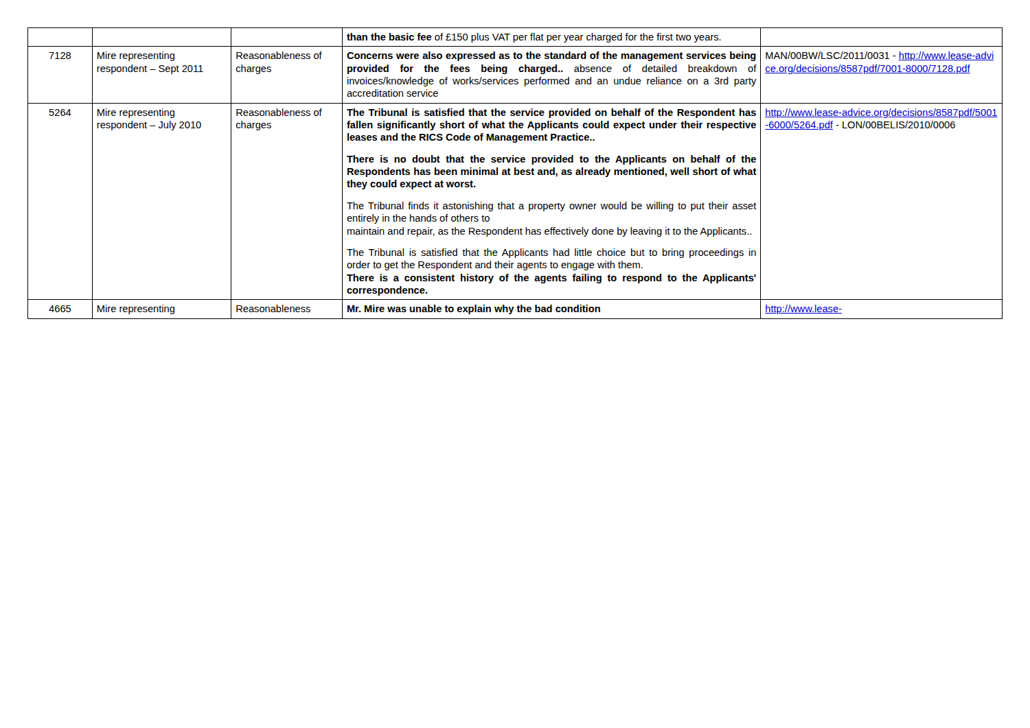| | | | than the basic fee of £150 plus VAT per flat per year charged for the first two years. | |
| 7128 | Mire representing respondent – Sept 2011 | Reasonableness of charges | Concerns were also expressed as to the standard of the management services being provided for the fees being charged.. absence of detailed breakdown of invoices/knowledge of works/services performed and an undue reliance on a 3rd party accreditation service | MAN/00BW/LSC/2011/0031 - http://www.lease-advice.org/decisions/8587pdf/7001-8000/7128.pdf |
| 5264 | Mire representing respondent – July 2010 | Reasonableness of charges | The Tribunal is satisfied that the service provided on behalf of the Respondent has fallen significantly short of what the Applicants could expect under their respective leases and the RICS Code of Management Practice.. There is no doubt that the service provided to the Applicants on behalf of the Respondents has been minimal at best and, as already mentioned, well short of what they could expect at worst. The Tribunal finds it astonishing that a property owner would be willing to put their asset entirely in the hands of others to maintain and repair, as the Respondent has effectively done by leaving it to the Applicants.. The Tribunal is satisfied that the Applicants had little choice but to bring proceedings in order to get the Respondent and their agents to engage with them. There is a consistent history of the agents failing to respond to the Applicants' correspondence. | http://www.lease-advice.org/decisions/8587pdf/5001-6000/5264.pdf - LON/00BELIS/2010/0006 |
| 4665 | Mire representing | Reasonableness | Mr. Mire was unable to explain why the bad condition | http://www.lease- |